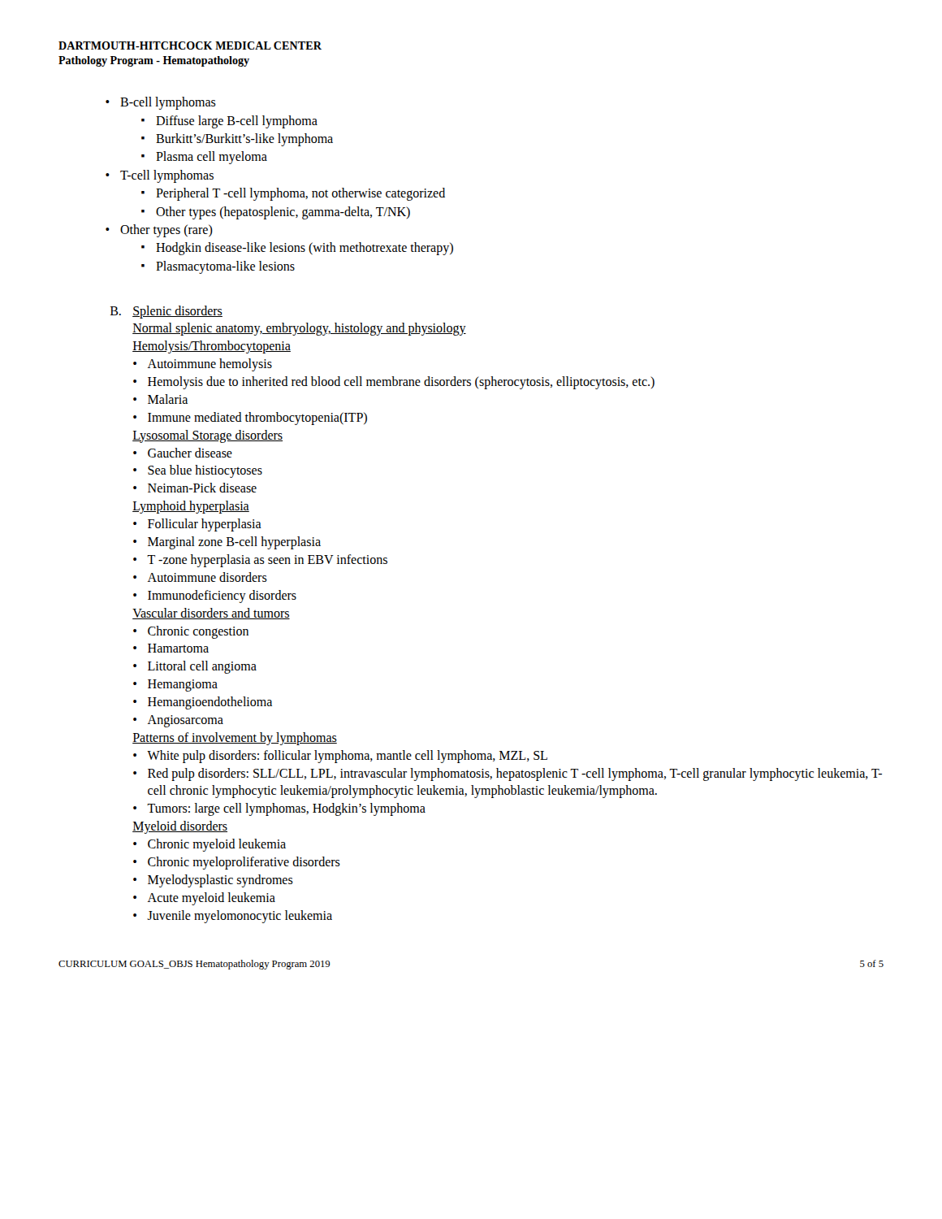DARTMOUTH-HITCHCOCK MEDICAL CENTER
Pathology Program - Hematopathology
B-cell lymphomas
Diffuse large B-cell lymphoma
Burkitt’s/Burkitt’s-like lymphoma
Plasma cell myeloma
T-cell lymphomas
Peripheral T -cell lymphoma, not otherwise categorized
Other types (hepatosplenic, gamma-delta, T/NK)
Other types (rare)
Hodgkin disease-like lesions (with methotrexate therapy)
Plasmacytoma-like lesions
B. Splenic disorders
Normal splenic anatomy, embryology, histology and physiology
Hemolysis/Thrombocytopenia
Autoimmune hemolysis
Hemolysis due to inherited red blood cell membrane disorders (spherocytosis, elliptocytosis, etc.)
Malaria
Immune mediated thrombocytopenia(ITP)
Lysosomal Storage disorders
Gaucher disease
Sea blue histiocytoses
Neiman-Pick disease
Lymphoid hyperplasia
Follicular hyperplasia
Marginal zone B-cell hyperplasia
T -zone hyperplasia as seen in EBV infections
Autoimmune disorders
Immunodeficiency disorders
Vascular disorders and tumors
Chronic congestion
Hamartoma
Littoral cell angioma
Hemangioma
Hemangioendothelioma
Angiosarcoma
Patterns of involvement by lymphomas
White pulp disorders: follicular lymphoma, mantle cell lymphoma, MZL, SL
Red pulp disorders: SLL/CLL, LPL, intravascular lymphomatosis, hepatosplenic T -cell lymphoma, T-cell granular lymphocytic leukemia, T-cell chronic lymphocytic leukemia/prolymphocytic leukemia, lymphoblastic leukemia/lymphoma.
Tumors: large cell lymphomas, Hodgkin’s lymphoma
Myeloid disorders
Chronic myeloid leukemia
Chronic myeloproliferative disorders
Myelodysplastic syndromes
Acute myeloid leukemia
Juvenile myelomonocytic leukemia
CURRICULUM GOALS_OBJS Hematopathology Program 2019 5 of 5